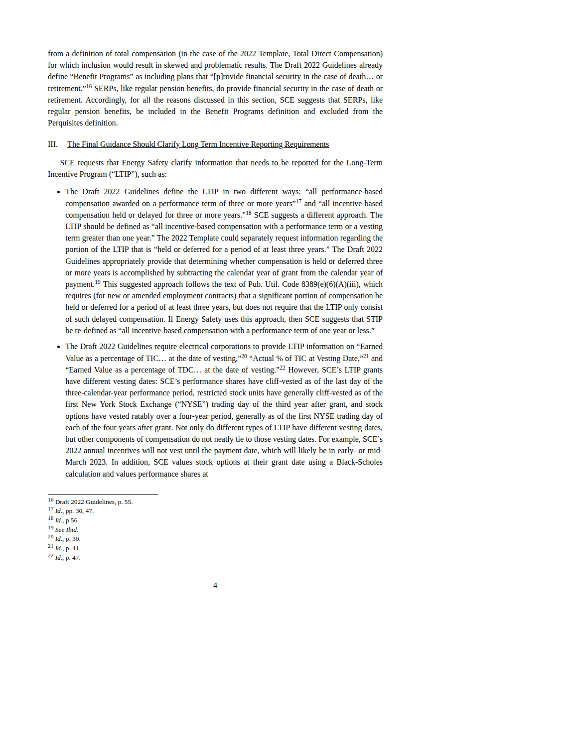from a definition of total compensation (in the case of the 2022 Template, Total Direct Compensation) for which inclusion would result in skewed and problematic results. The Draft 2022 Guidelines already define “Benefit Programs” as including plans that “[p]rovide financial security in the case of death… or retirement.”16 SERPs, like regular pension benefits, do provide financial security in the case of death or retirement. Accordingly, for all the reasons discussed in this section, SCE suggests that SERPs, like regular pension benefits, be included in the Benefit Programs definition and excluded from the Perquisites definition.
III. The Final Guidance Should Clarify Long Term Incentive Reporting Requirements
SCE requests that Energy Safety clarify information that needs to be reported for the Long-Term Incentive Program (“LTIP”), such as:
The Draft 2022 Guidelines define the LTIP in two different ways: “all performance-based compensation awarded on a performance term of three or more years”17 and “all incentive-based compensation held or delayed for three or more years.”18 SCE suggests a different approach. The LTIP should be defined as “all incentive-based compensation with a performance term or a vesting term greater than one year.” The 2022 Template could separately request information regarding the portion of the LTIP that is “held or deferred for a period of at least three years.” The Draft 2022 Guidelines appropriately provide that determining whether compensation is held or deferred three or more years is accomplished by subtracting the calendar year of grant from the calendar year of payment.19 This suggested approach follows the text of Pub. Util. Code 8389(e)(6)(A)(iii), which requires (for new or amended employment contracts) that a significant portion of compensation be held or deferred for a period of at least three years, but does not require that the LTIP only consist of such delayed compensation. If Energy Safety uses this approach, then SCE suggests that STIP be re-defined as “all incentive-based compensation with a performance term of one year or less.”
The Draft 2022 Guidelines require electrical corporations to provide LTIP information on “Earned Value as a percentage of TIC… at the date of vesting,”20 “Actual % of TIC at Vesting Date,”21 and “Earned Value as a percentage of TDC… at the date of vesting.”22 However, SCE’s LTIP grants have different vesting dates: SCE’s performance shares have cliff-vested as of the last day of the three-calendar-year performance period, restricted stock units have generally cliff-vested as of the first New York Stock Exchange (“NYSE”) trading day of the third year after grant, and stock options have vested ratably over a four-year period, generally as of the first NYSE trading day of each of the four years after grant. Not only do different types of LTIP have different vesting dates, but other components of compensation do not neatly tie to those vesting dates. For example, SCE’s 2022 annual incentives will not vest until the payment date, which will likely be in early- or mid-March 2023. In addition, SCE values stock options at their grant date using a Black-Scholes calculation and values performance shares at
16 Draft 2022 Guidelines, p. 55.
17 Id., pp. 30, 47.
18 Id., p 56.
19 See Ibid.
20 Id., p. 30.
21 Id., p. 41.
22 Id., p. 47.
4